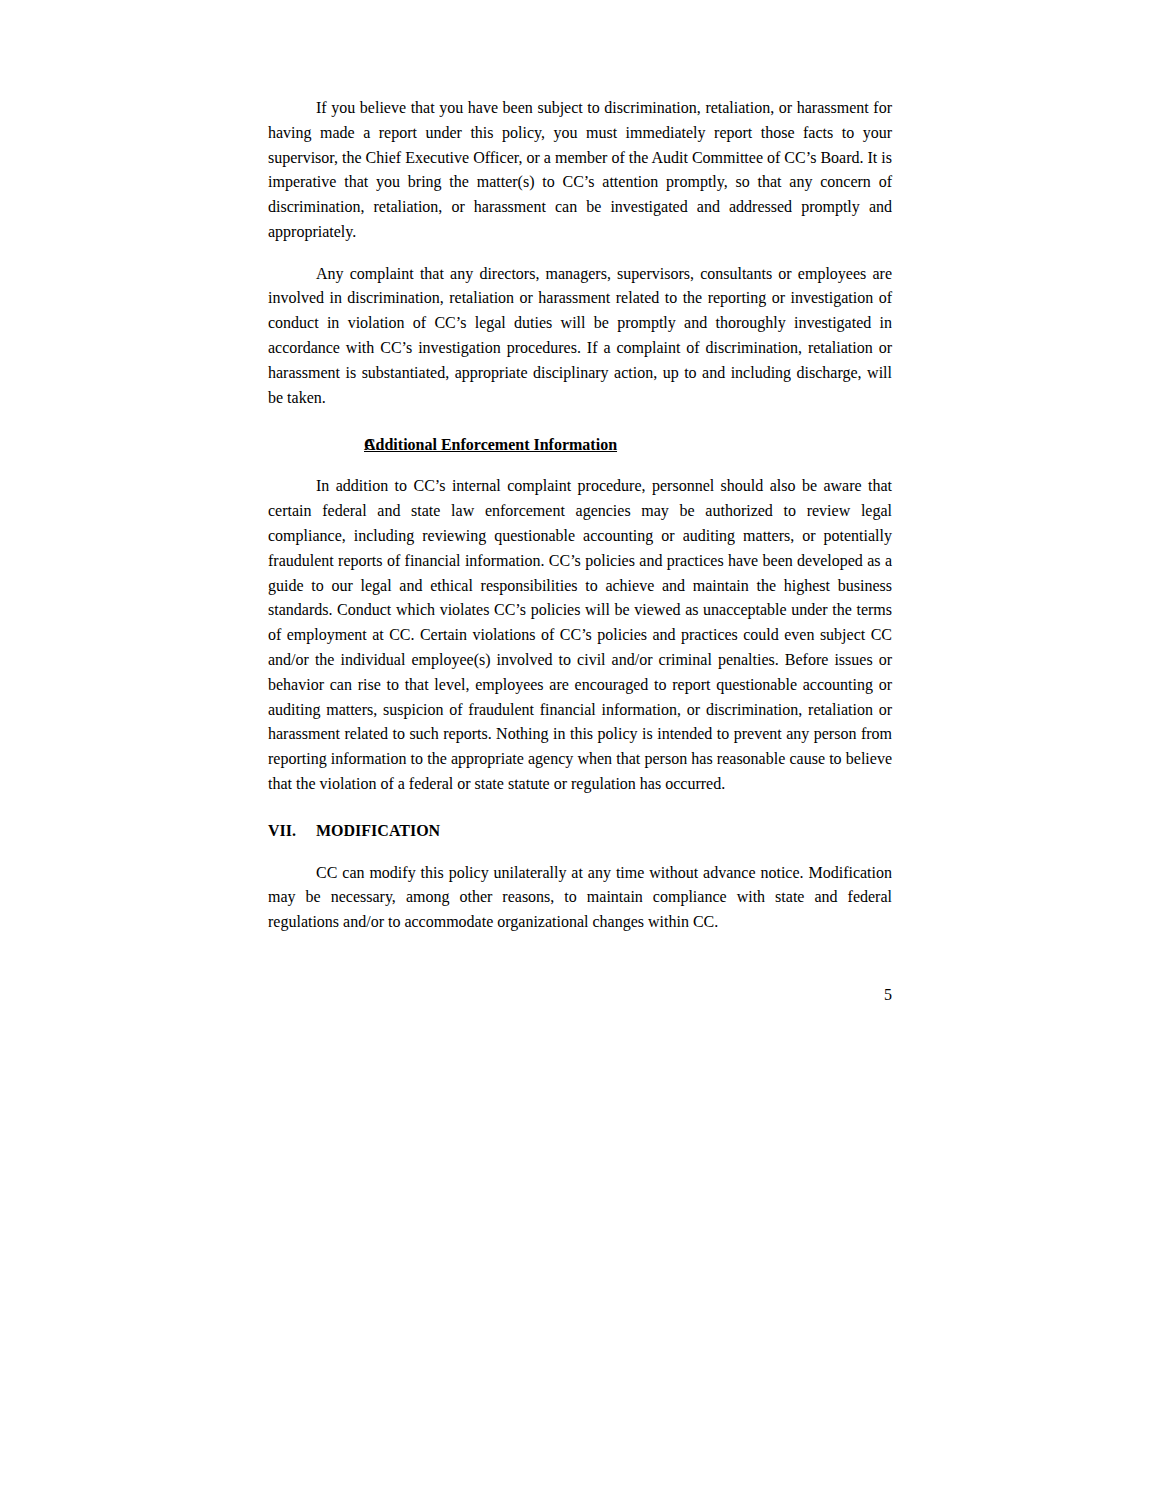If you believe that you have been subject to discrimination, retaliation, or harassment for having made a report under this policy, you must immediately report those facts to your supervisor, the Chief Executive Officer, or a member of the Audit Committee of CC’s Board. It is imperative that you bring the matter(s) to CC’s attention promptly, so that any concern of discrimination, retaliation, or harassment can be investigated and addressed promptly and appropriately.
Any complaint that any directors, managers, supervisors, consultants or employees are involved in discrimination, retaliation or harassment related to the reporting or investigation of conduct in violation of CC’s legal duties will be promptly and thoroughly investigated in accordance with CC’s investigation procedures. If a complaint of discrimination, retaliation or harassment is substantiated, appropriate disciplinary action, up to and including discharge, will be taken.
C. Additional Enforcement Information
In addition to CC’s internal complaint procedure, personnel should also be aware that certain federal and state law enforcement agencies may be authorized to review legal compliance, including reviewing questionable accounting or auditing matters, or potentially fraudulent reports of financial information. CC’s policies and practices have been developed as a guide to our legal and ethical responsibilities to achieve and maintain the highest business standards. Conduct which violates CC’s policies will be viewed as unacceptable under the terms of employment at CC. Certain violations of CC’s policies and practices could even subject CC and/or the individual employee(s) involved to civil and/or criminal penalties. Before issues or behavior can rise to that level, employees are encouraged to report questionable accounting or auditing matters, suspicion of fraudulent financial information, or discrimination, retaliation or harassment related to such reports. Nothing in this policy is intended to prevent any person from reporting information to the appropriate agency when that person has reasonable cause to believe that the violation of a federal or state statute or regulation has occurred.
VII. MODIFICATION
CC can modify this policy unilaterally at any time without advance notice. Modification may be necessary, among other reasons, to maintain compliance with state and federal regulations and/or to accommodate organizational changes within CC.
5